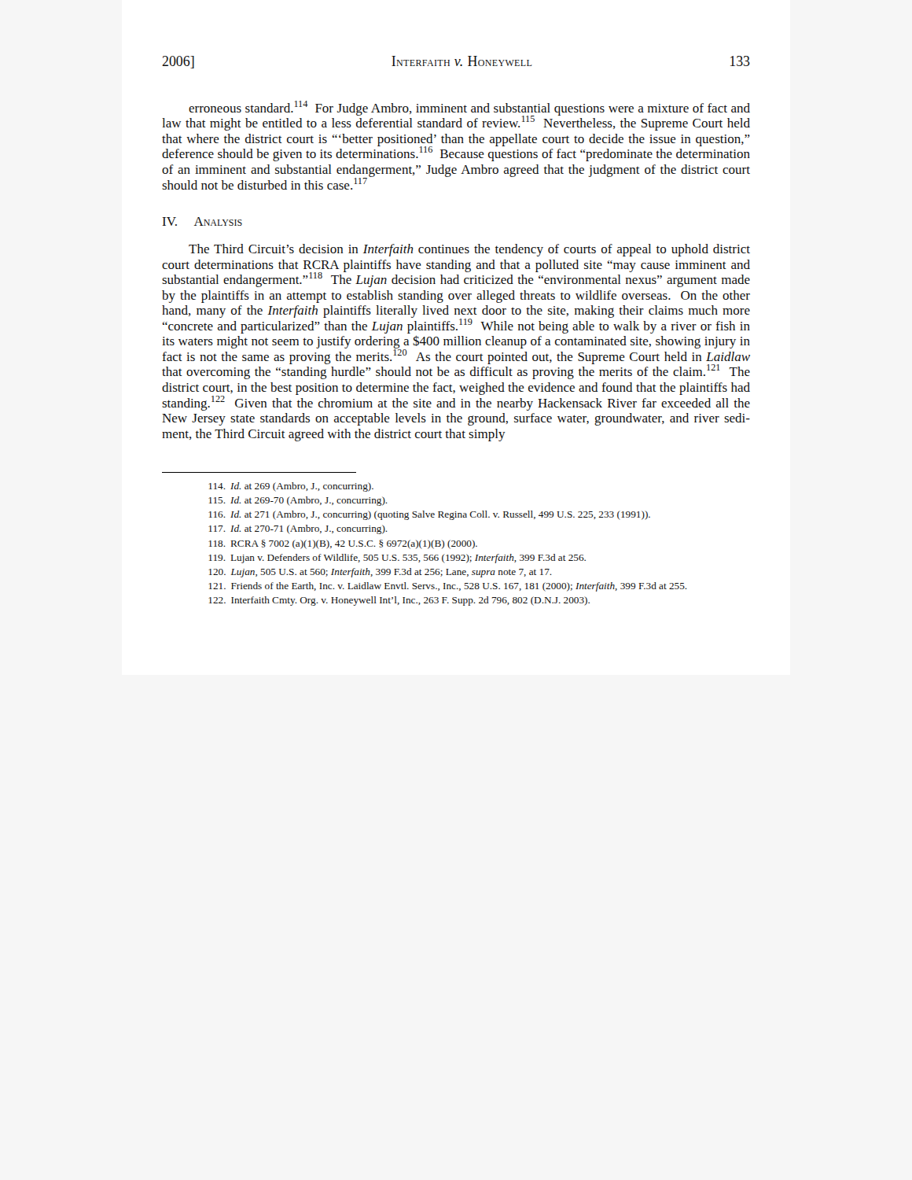2006] Interfaith v. Honeywell 133
erroneous standard.114 For Judge Ambro, imminent and substantial questions were a mixture of fact and law that might be entitled to a less deferential standard of review.115 Nevertheless, the Supreme Court held that where the district court is “‘better positioned’ than the appellate court to decide the issue in question,” deference should be given to its determinations.116 Because questions of fact “predominate the determination of an imminent and substantial endangerment,” Judge Ambro agreed that the judgment of the district court should not be disturbed in this case.117
IV. Analysis
The Third Circuit’s decision in Interfaith continues the tendency of courts of appeal to uphold district court determinations that RCRA plaintiffs have standing and that a polluted site “may cause imminent and substantial endangerment.”118 The Lujan decision had criticized the “environmental nexus” argument made by the plaintiffs in an attempt to establish standing over alleged threats to wildlife overseas. On the other hand, many of the Interfaith plaintiffs literally lived next door to the site, making their claims much more “concrete and particularized” than the Lujan plaintiffs.119 While not being able to walk by a river or fish in its waters might not seem to justify ordering a $400 million cleanup of a contaminated site, showing injury in fact is not the same as proving the merits.120 As the court pointed out, the Supreme Court held in Laidlaw that overcoming the “standing hurdle” should not be as difficult as proving the merits of the claim.121 The district court, in the best position to determine the fact, weighed the evidence and found that the plaintiffs had standing.122 Given that the chromium at the site and in the nearby Hackensack River far exceeded all the New Jersey state standards on acceptable levels in the ground, surface water, groundwater, and river sediment, the Third Circuit agreed with the district court that simply
114. Id. at 269 (Ambro, J., concurring).
115. Id. at 269-70 (Ambro, J., concurring).
116. Id. at 271 (Ambro, J., concurring) (quoting Salve Regina Coll. v. Russell, 499 U.S. 225, 233 (1991)).
117. Id. at 270-71 (Ambro, J., concurring).
118. RCRA § 7002 (a)(1)(B), 42 U.S.C. § 6972(a)(1)(B) (2000).
119. Lujan v. Defenders of Wildlife, 505 U.S. 535, 566 (1992); Interfaith, 399 F.3d at 256.
120. Lujan, 505 U.S. at 560; Interfaith, 399 F.3d at 256; Lane, supra note 7, at 17.
121. Friends of the Earth, Inc. v. Laidlaw Envtl. Servs., Inc., 528 U.S. 167, 181 (2000); Interfaith, 399 F.3d at 255.
122. Interfaith Cmty. Org. v. Honeywell Int’l, Inc., 263 F. Supp. 2d 796, 802 (D.N.J. 2003).